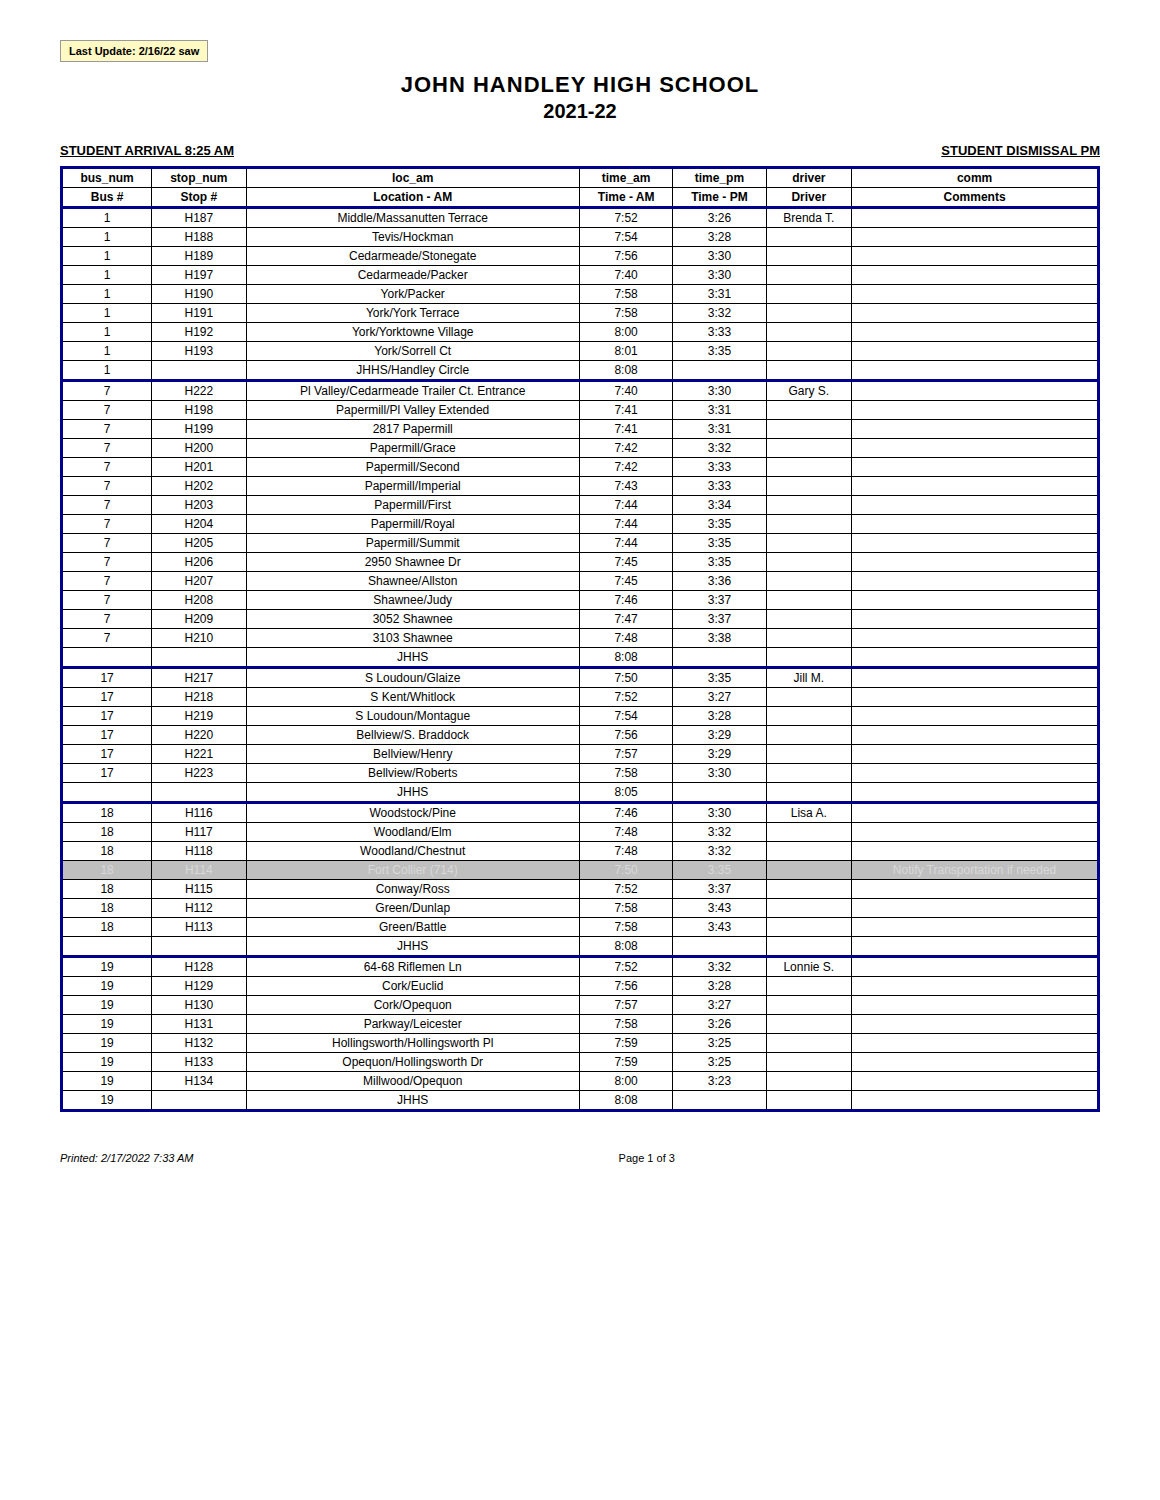Last Update: 2/16/22 saw
JOHN HANDLEY HIGH SCHOOL
2021-22
STUDENT ARRIVAL 8:25 AM STUDENT DISMISSAL PM
| bus_num | stop_num | loc_am | time_am | time_pm | driver | comm |
| --- | --- | --- | --- | --- | --- | --- |
| Bus # | Stop # | Location - AM | Time - AM | Time - PM | Driver | Comments |
| 1 | H187 | Middle/Massanutten Terrace | 7:52 | 3:26 | Brenda T. | |
| 1 | H188 | Tevis/Hockman | 7:54 | 3:28 | | |
| 1 | H189 | Cedarmeade/Stonegate | 7:56 | 3:30 | | |
| 1 | H197 | Cedarmeade/Packer | 7:40 | 3:30 | | |
| 1 | H190 | York/Packer | 7:58 | 3:31 | | |
| 1 | H191 | York/York Terrace | 7:58 | 3:32 | | |
| 1 | H192 | York/Yorktowne Village | 8:00 | 3:33 | | |
| 1 | H193 | York/Sorrell Ct | 8:01 | 3:35 | | |
| 1 | | JHHS/Handley Circle | 8:08 | | | |
| 7 | H222 | Pl Valley/Cedarmeade Trailer Ct. Entrance | 7:40 | 3:30 | Gary S. | |
| 7 | H198 | Papermill/Pl Valley Extended | 7:41 | 3:31 | | |
| 7 | H199 | 2817 Papermill | 7:41 | 3:31 | | |
| 7 | H200 | Papermill/Grace | 7:42 | 3:32 | | |
| 7 | H201 | Papermill/Second | 7:42 | 3:33 | | |
| 7 | H202 | Papermill/Imperial | 7:43 | 3:33 | | |
| 7 | H203 | Papermill/First | 7:44 | 3:34 | | |
| 7 | H204 | Papermill/Royal | 7:44 | 3:35 | | |
| 7 | H205 | Papermill/Summit | 7:44 | 3:35 | | |
| 7 | H206 | 2950 Shawnee Dr | 7:45 | 3:35 | | |
| 7 | H207 | Shawnee/Allston | 7:45 | 3:36 | | |
| 7 | H208 | Shawnee/Judy | 7:46 | 3:37 | | |
| 7 | H209 | 3052 Shawnee | 7:47 | 3:37 | | |
| 7 | H210 | 3103 Shawnee | 7:48 | 3:38 | | |
| | | JHHS | 8:08 | | | |
| 17 | H217 | S Loudoun/Glaize | 7:50 | 3:35 | Jill M. | |
| 17 | H218 | S Kent/Whitlock | 7:52 | 3:27 | | |
| 17 | H219 | S Loudoun/Montague | 7:54 | 3:28 | | |
| 17 | H220 | Bellview/S. Braddock | 7:56 | 3:29 | | |
| 17 | H221 | Bellview/Henry | 7:57 | 3:29 | | |
| 17 | H223 | Bellview/Roberts | 7:58 | 3:30 | | |
| | | JHHS | 8:05 | | | |
| 18 | H116 | Woodstock/Pine | 7:46 | 3:30 | Lisa A. | |
| 18 | H117 | Woodland/Elm | 7:48 | 3:32 | | |
| 18 | H118 | Woodland/Chestnut | 7:48 | 3:32 | | |
| 18 | H114 | Fort Collier (714) | 7:50 | 3:35 | | Notify Transportation if needed |
| 18 | H115 | Conway/Ross | 7:52 | 3:37 | | |
| 18 | H112 | Green/Dunlap | 7:58 | 3:43 | | |
| 18 | H113 | Green/Battle | 7:58 | 3:43 | | |
| | | JHHS | 8:08 | | | |
| 19 | H128 | 64-68 Riflemen Ln | 7:52 | 3:32 | Lonnie S. | |
| 19 | H129 | Cork/Euclid | 7:56 | 3:28 | | |
| 19 | H130 | Cork/Opequon | 7:57 | 3:27 | | |
| 19 | H131 | Parkway/Leicester | 7:58 | 3:26 | | |
| 19 | H132 | Hollingsworth/Hollingsworth Pl | 7:59 | 3:25 | | |
| 19 | H133 | Opequon/Hollingsworth Dr | 7:59 | 3:25 | | |
| 19 | H134 | Millwood/Opequon | 8:00 | 3:23 | | |
| 19 | | JHHS | 8:08 | | | |
Printed: 2/17/2022 7:33 AM Page 1 of 3